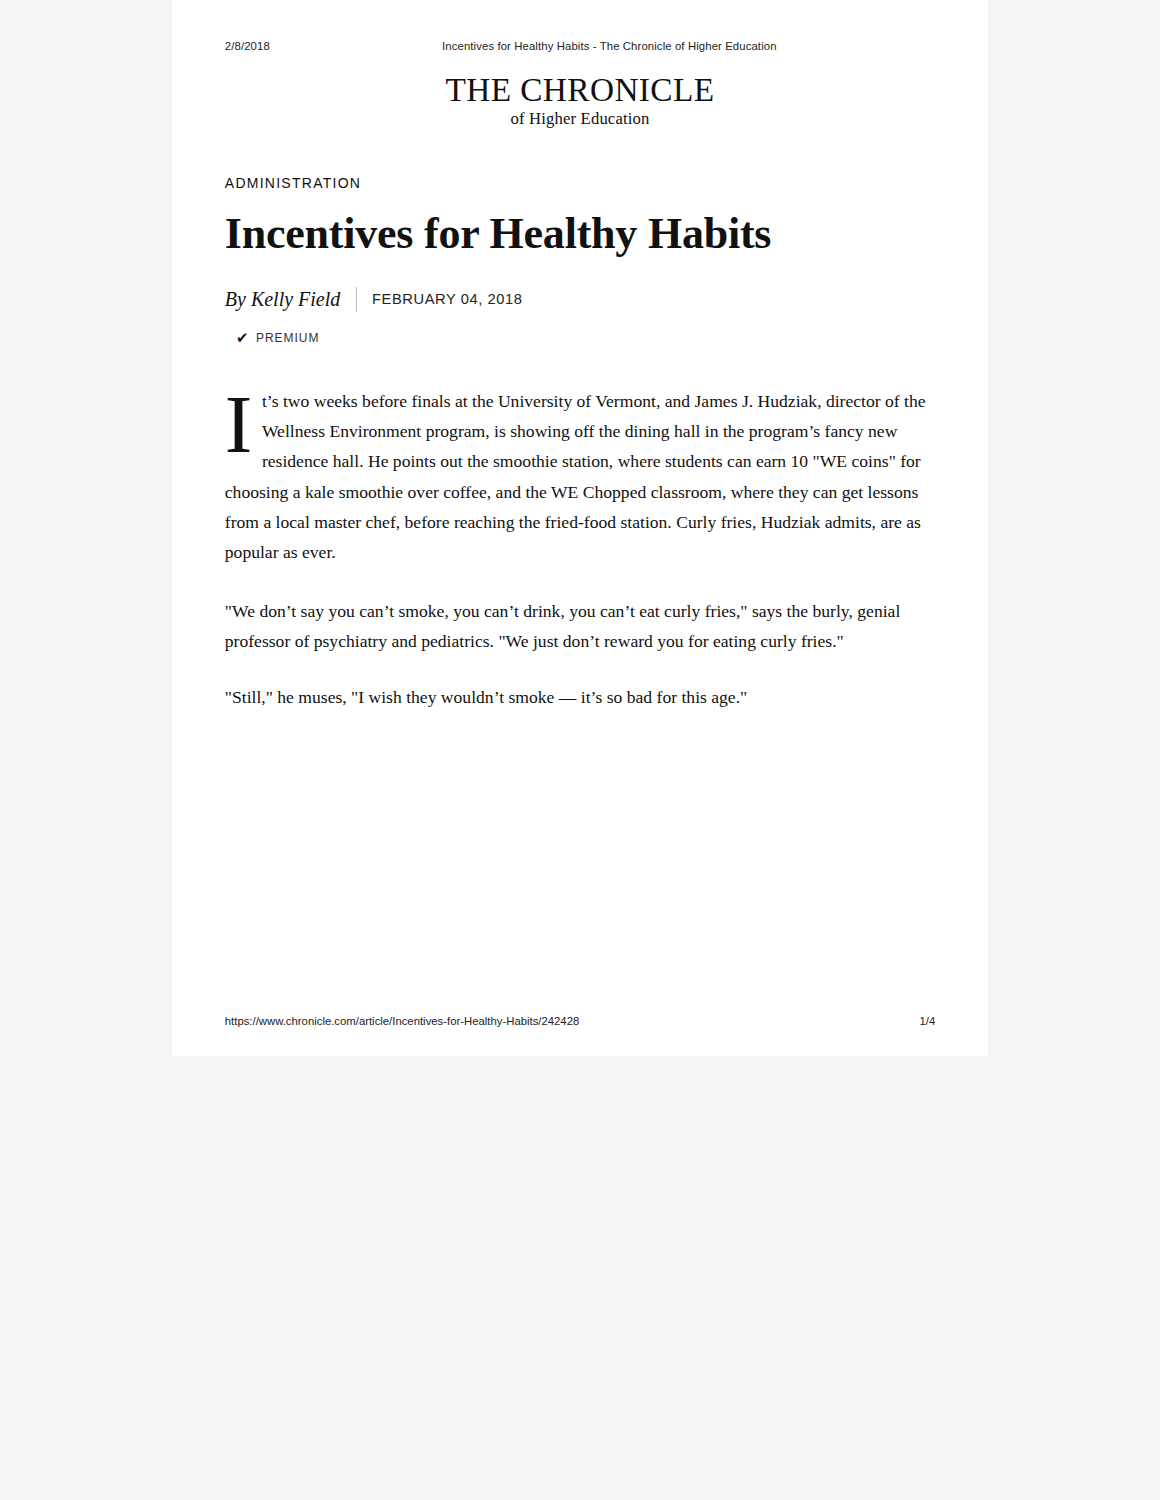2/8/2018 Incentives for Healthy Habits - The Chronicle of Higher Education
THE CHRONICLE
of Higher Education
ADMINISTRATION
Incentives for Healthy Habits
By Kelly Field FEBRUARY 04, 2018
✔ PREMIUM
It’s two weeks before finals at the University of Vermont, and James J. Hudziak, director of the Wellness Environment program, is showing off the dining hall in the program’s fancy new residence hall. He points out the smoothie station, where students can earn 10 "WE coins" for choosing a kale smoothie over coffee, and the WE Chopped classroom, where they can get lessons from a local master chef, before reaching the fried-food station. Curly fries, Hudziak admits, are as popular as ever.
"We don’t say you can’t smoke, you can’t drink, you can’t eat curly fries," says the burly, genial professor of psychiatry and pediatrics. "We just don’t reward you for eating curly fries."
"Still," he muses, "I wish they wouldn’t smoke — it’s so bad for this age."
https://www.chronicle.com/article/Incentives-for-Healthy-Habits/242428 1/4